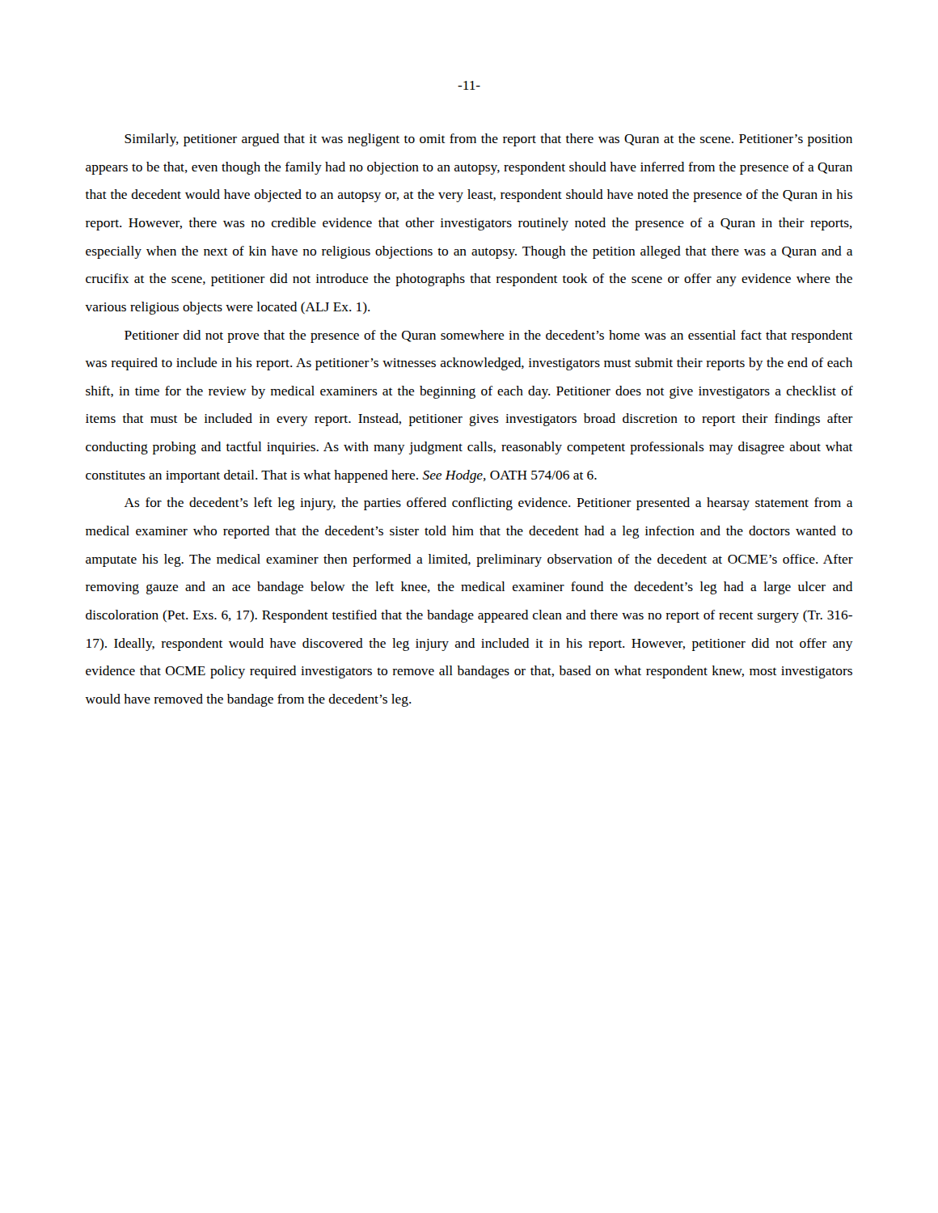-11-
Similarly, petitioner argued that it was negligent to omit from the report that there was Quran at the scene. Petitioner’s position appears to be that, even though the family had no objection to an autopsy, respondent should have inferred from the presence of a Quran that the decedent would have objected to an autopsy or, at the very least, respondent should have noted the presence of the Quran in his report. However, there was no credible evidence that other investigators routinely noted the presence of a Quran in their reports, especially when the next of kin have no religious objections to an autopsy. Though the petition alleged that there was a Quran and a crucifix at the scene, petitioner did not introduce the photographs that respondent took of the scene or offer any evidence where the various religious objects were located (ALJ Ex. 1).
Petitioner did not prove that the presence of the Quran somewhere in the decedent’s home was an essential fact that respondent was required to include in his report. As petitioner’s witnesses acknowledged, investigators must submit their reports by the end of each shift, in time for the review by medical examiners at the beginning of each day. Petitioner does not give investigators a checklist of items that must be included in every report. Instead, petitioner gives investigators broad discretion to report their findings after conducting probing and tactful inquiries. As with many judgment calls, reasonably competent professionals may disagree about what constitutes an important detail. That is what happened here. See Hodge, OATH 574/06 at 6.
As for the decedent’s left leg injury, the parties offered conflicting evidence. Petitioner presented a hearsay statement from a medical examiner who reported that the decedent’s sister told him that the decedent had a leg infection and the doctors wanted to amputate his leg. The medical examiner then performed a limited, preliminary observation of the decedent at OCME’s office. After removing gauze and an ace bandage below the left knee, the medical examiner found the decedent’s leg had a large ulcer and discoloration (Pet. Exs. 6, 17). Respondent testified that the bandage appeared clean and there was no report of recent surgery (Tr. 316-17). Ideally, respondent would have discovered the leg injury and included it in his report. However, petitioner did not offer any evidence that OCME policy required investigators to remove all bandages or that, based on what respondent knew, most investigators would have removed the bandage from the decedent’s leg.